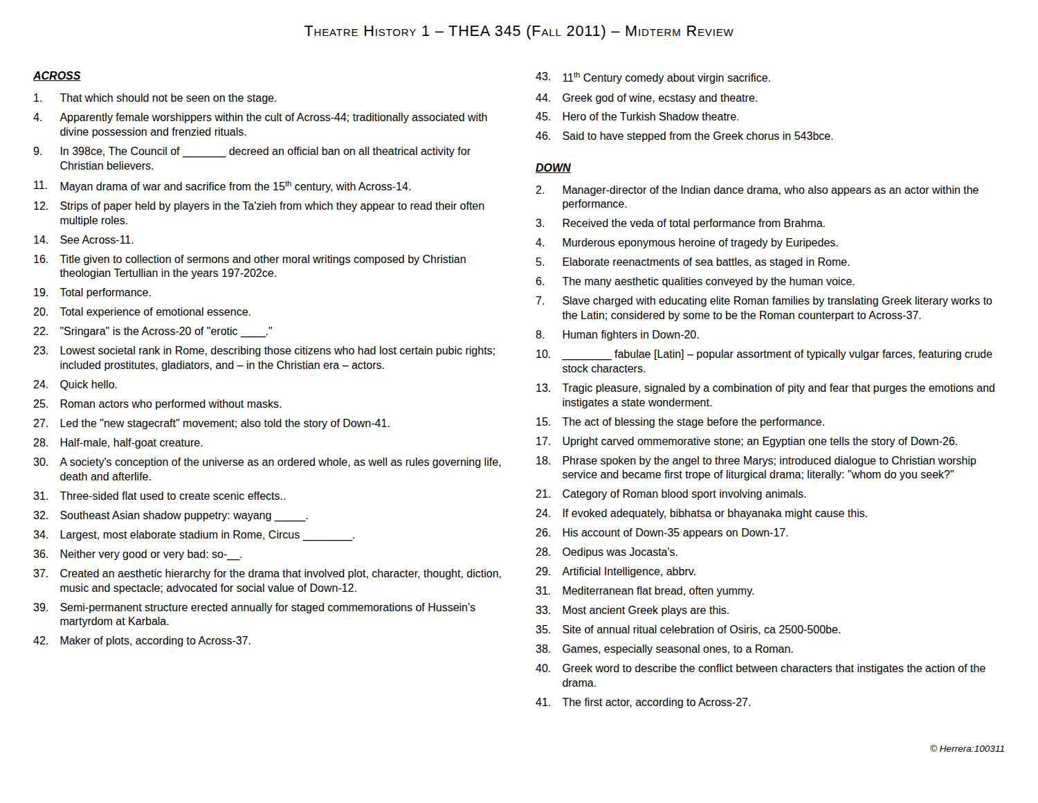Theatre History 1 – THEA 345 (Fall 2011) – Midterm Review
ACROSS
1. That which should not be seen on the stage.
4. Apparently female worshippers within the cult of Across-44; traditionally associated with divine possession and frenzied rituals.
9. In 398ce, The Council of _______ decreed an official ban on all theatrical activity for Christian believers.
11. Mayan drama of war and sacrifice from the 15th century, with Across-14.
12. Strips of paper held by players in the Ta'zieh from which they appear to read their often multiple roles.
14. See Across-11.
16. Title given to collection of sermons and other moral writings composed by Christian theologian Tertullian in the years 197-202ce.
19. Total performance.
20. Total experience of emotional essence.
22."Sringara" is the Across-20 of "erotic ____."
23. Lowest societal rank in Rome, describing those citizens who had lost certain pubic rights; included prostitutes, gladiators, and – in the Christian era – actors.
24. Quick hello.
25. Roman actors who performed without masks.
27. Led the "new stagecraft" movement; also told the story of Down-41.
28. Half-male, half-goat creature.
30. A society's conception of the universe as an ordered whole, as well as rules governing life, death and afterlife.
31. Three-sided flat used to create scenic effects..
32. Southeast Asian shadow puppetry: wayang _____.
34. Largest, most elaborate stadium in Rome, Circus ________.
36. Neither very good or very bad: so-__.
37. Created an aesthetic hierarchy for the drama that involved plot, character, thought, diction, music and spectacle; advocated for social value of Down-12.
39. Semi-permanent structure erected annually for staged commemorations of Hussein's martyrdom at Karbala.
42. Maker of plots, according to Across-37.
43. 11th Century comedy about virgin sacrifice.
44. Greek god of wine, ecstasy and theatre.
45. Hero of the Turkish Shadow theatre.
46. Said to have stepped from the Greek chorus in 543bce.
DOWN
2. Manager-director of the Indian dance drama, who also appears as an actor within the performance.
3. Received the veda of total performance from Brahma.
4. Murderous eponymous heroine of tragedy by Euripedes.
5. Elaborate reenactments of sea battles, as staged in Rome.
6. The many aesthetic qualities conveyed by the human voice.
7. Slave charged with educating elite Roman families by translating Greek literary works to the Latin; considered by some to be the Roman counterpart to Across-37.
8. Human fighters in Down-20.
10.________ fabulae [Latin] – popular assortment of typically vulgar farces, featuring crude stock characters.
13. Tragic pleasure, signaled by a combination of pity and fear that purges the emotions and instigates a state wonderment.
15. The act of blessing the stage before the performance.
17. Upright carved ommemorative stone; an Egyptian one tells the story of Down-26.
18. Phrase spoken by the angel to three Marys; introduced dialogue to Christian worship service and became first trope of liturgical drama; literally: "whom do you seek?"
21. Category of Roman blood sport involving animals.
24. If evoked adequately, bibhatsa or bhayanaka might cause this.
26. His account of Down-35 appears on Down-17.
28. Oedipus was Jocasta's.
29. Artificial Intelligence, abbrv.
31. Mediterranean flat bread, often yummy.
33. Most ancient Greek plays are this.
35. Site of annual ritual celebration of Osiris, ca 2500-500be.
38. Games, especially seasonal ones, to a Roman.
40. Greek word to describe the conflict between characters that instigates the action of the drama.
41. The first actor, according to Across-27.
© Herrera:100311